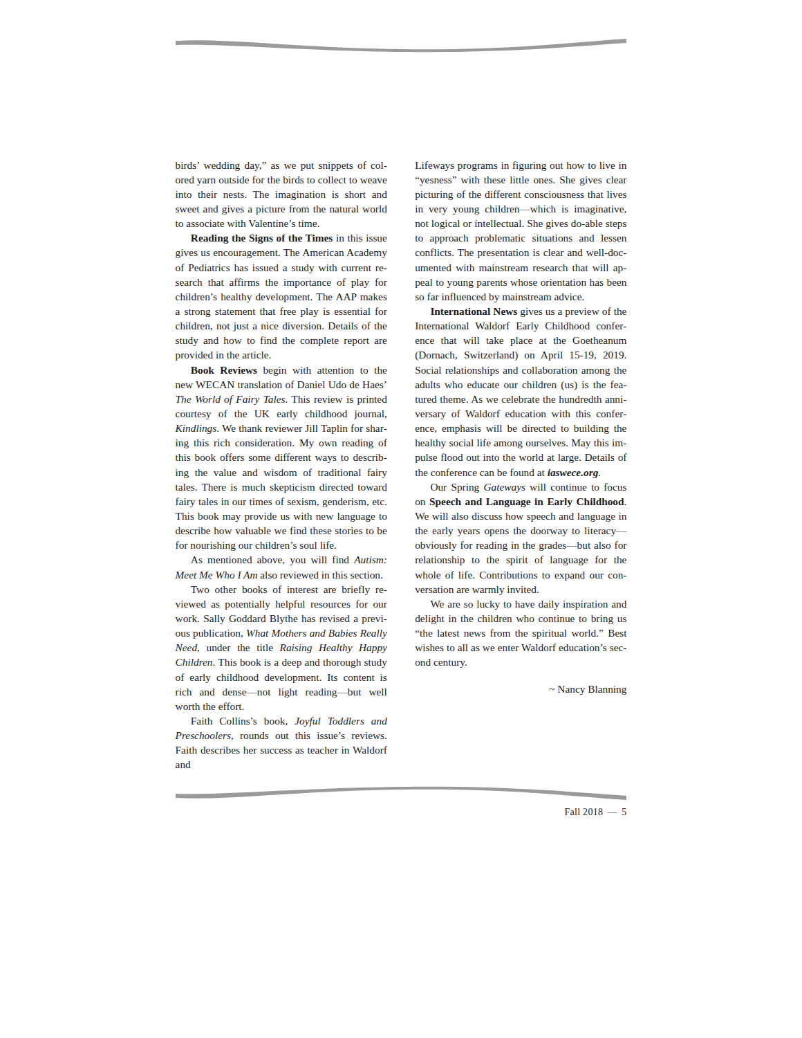birds’ wedding day,” as we put snippets of colored yarn outside for the birds to collect to weave into their nests. The imagination is short and sweet and gives a picture from the natural world to associate with Valentine’s time.
Reading the Signs of the Times in this issue gives us encouragement. The American Academy of Pediatrics has issued a study with current research that affirms the importance of play for children’s healthy development. The AAP makes a strong statement that free play is essential for children, not just a nice diversion. Details of the study and how to find the complete report are provided in the article.
Book Reviews begin with attention to the new WECAN translation of Daniel Udo de Haes’ The World of Fairy Tales. This review is printed courtesy of the UK early childhood journal, Kindlings. We thank reviewer Jill Taplin for sharing this rich consideration. My own reading of this book offers some different ways to describing the value and wisdom of traditional fairy tales. There is much skepticism directed toward fairy tales in our times of sexism, genderism, etc. This book may provide us with new language to describe how valuable we find these stories to be for nourishing our children’s soul life.
As mentioned above, you will find Autism: Meet Me Who I Am also reviewed in this section.
Two other books of interest are briefly reviewed as potentially helpful resources for our work. Sally Goddard Blythe has revised a previous publication, What Mothers and Babies Really Need, under the title Raising Healthy Happy Children. This book is a deep and thorough study of early childhood development. Its content is rich and dense—not light reading—but well worth the effort.
Faith Collins’s book, Joyful Toddlers and Preschoolers, rounds out this issue’s reviews. Faith describes her success as teacher in Waldorf and
Lifeways programs in figuring out how to live in “yesness” with these little ones. She gives clear picturing of the different consciousness that lives in very young children—which is imaginative, not logical or intellectual. She gives do-able steps to approach problematic situations and lessen conflicts. The presentation is clear and well-documented with mainstream research that will appeal to young parents whose orientation has been so far influenced by mainstream advice.
International News gives us a preview of the International Waldorf Early Childhood conference that will take place at the Goetheanum (Dornach, Switzerland) on April 15-19, 2019. Social relationships and collaboration among the adults who educate our children (us) is the featured theme. As we celebrate the hundredth anniversary of Waldorf education with this conference, emphasis will be directed to building the healthy social life among ourselves. May this impulse flood out into the world at large. Details of the conference can be found at iaswece.org.
Our Spring Gateways will continue to focus on Speech and Language in Early Childhood. We will also discuss how speech and language in the early years opens the doorway to literacy—obviously for reading in the grades—but also for relationship to the spirit of language for the whole of life. Contributions to expand our conversation are warmly invited.
We are so lucky to have daily inspiration and delight in the children who continue to bring us “the latest news from the spiritual world.” Best wishes to all as we enter Waldorf education’s second century.
~ Nancy Blanning
Fall 2018—5